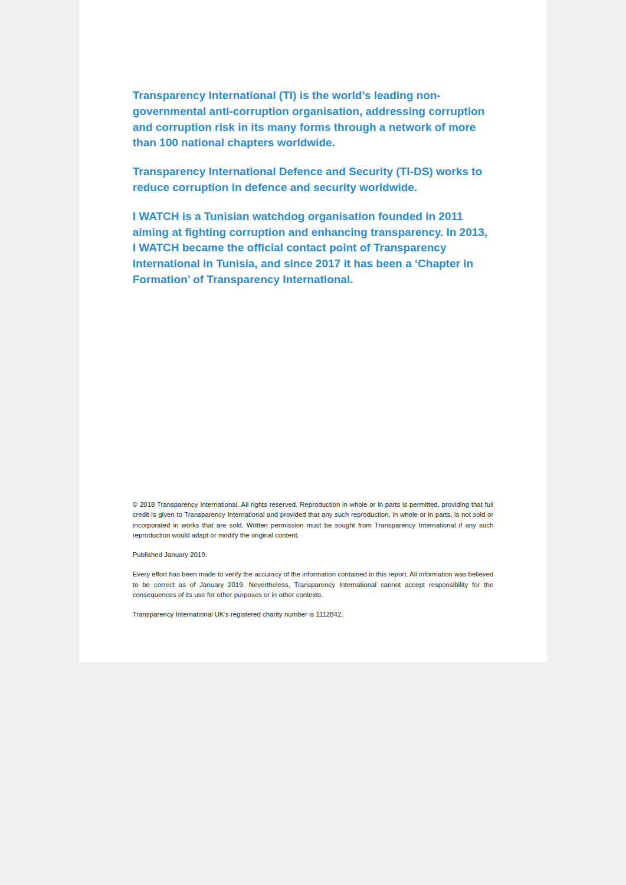Transparency International (TI) is the world’s leading non-governmental anti-corruption organisation, addressing corruption and corruption risk in its many forms through a network of more than 100 national chapters worldwide.
Transparency International Defence and Security (TI-DS) works to reduce corruption in defence and security worldwide.
I WATCH is a Tunisian watchdog organisation founded in 2011 aiming at fighting corruption and enhancing transparency. In 2013, I WATCH became the official contact point of Transparency International in Tunisia, and since 2017 it has been a ‘Chapter in Formation’ of Transparency International.
© 2018 Transparency International. All rights reserved. Reproduction in whole or in parts is permitted, providing that full credit is given to Transparency International and provided that any such reproduction, in whole or in parts, is not sold or incorporated in works that are sold. Written permission must be sought from Transparency International if any such reproduction would adapt or modify the original content.
Published January 2019.
Every effort has been made to verify the accuracy of the information contained in this report. All information was believed to be correct as of January 2019. Nevertheless, Transparency International cannot accept responsibility for the consequences of its use for other purposes or in other contexts.
Transparency International UK’s registered charity number is 1112842.